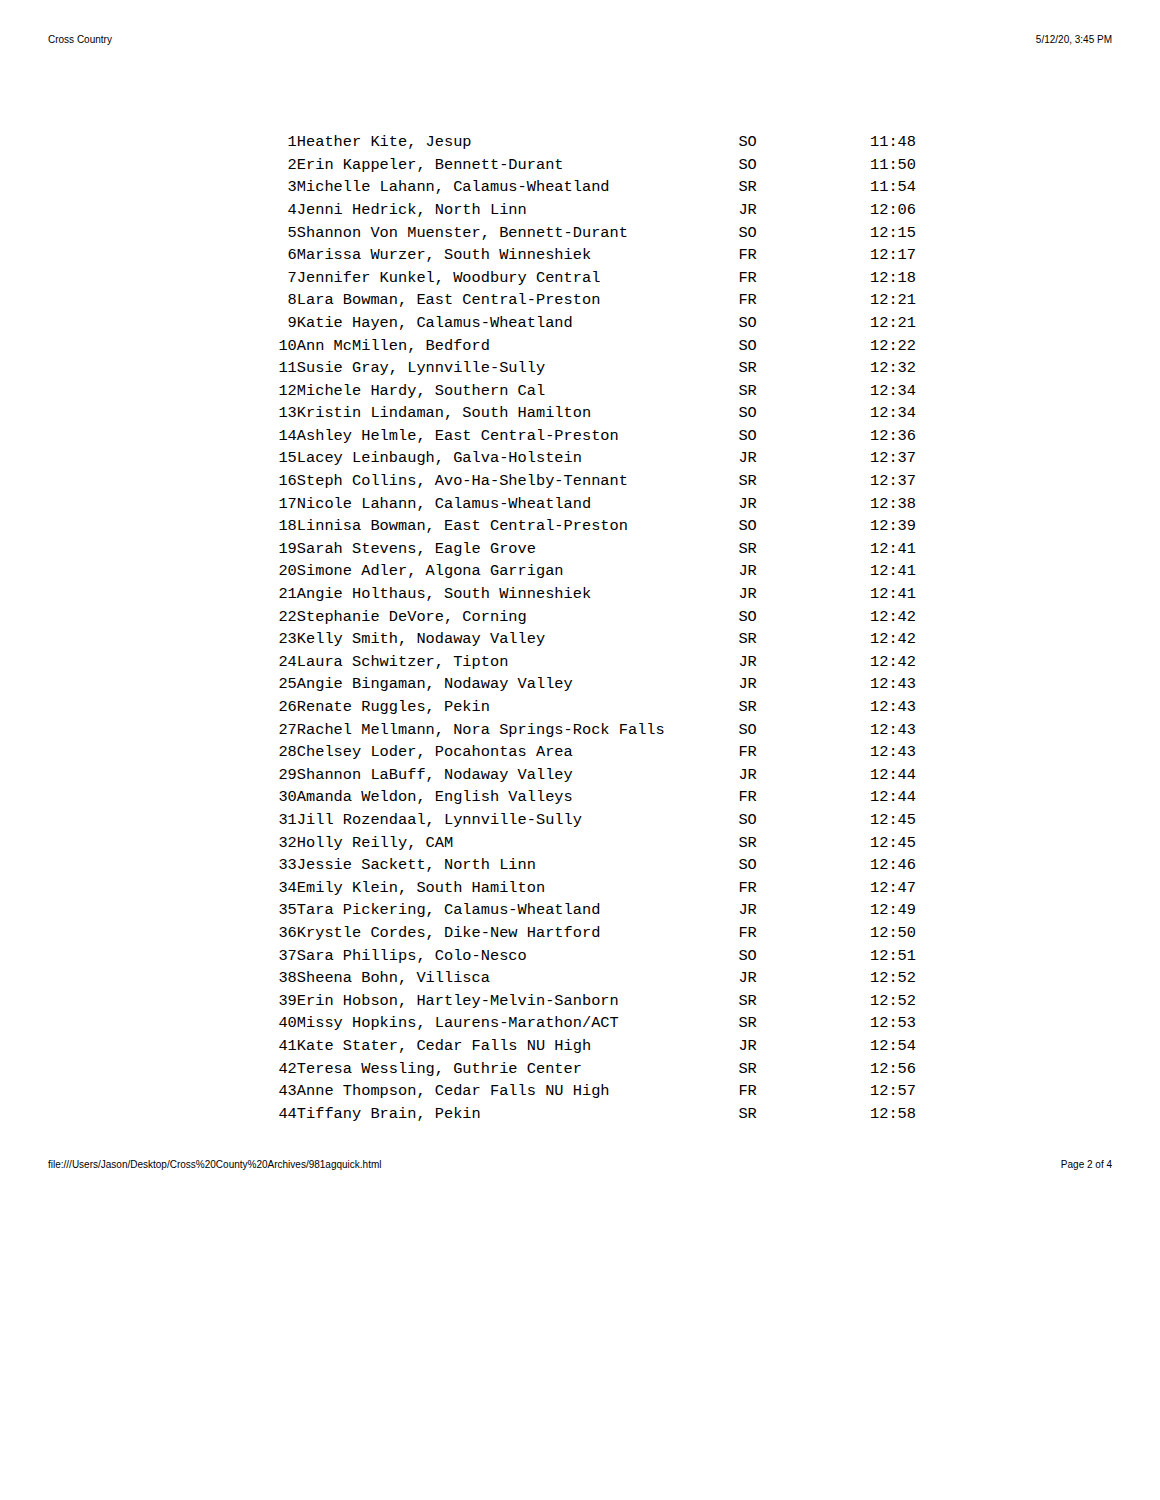Cross Country 5/12/20, 3:45 PM
| 1 | Heather Kite, Jesup | SO | 11:48 |
| 2 | Erin Kappeler, Bennett-Durant | SO | 11:50 |
| 3 | Michelle Lahann, Calamus-Wheatland | SR | 11:54 |
| 4 | Jenni Hedrick, North Linn | JR | 12:06 |
| 5 | Shannon Von Muenster, Bennett-Durant | SO | 12:15 |
| 6 | Marissa Wurzer, South Winneshiek | FR | 12:17 |
| 7 | Jennifer Kunkel, Woodbury Central | FR | 12:18 |
| 8 | Lara Bowman, East Central-Preston | FR | 12:21 |
| 9 | Katie Hayen, Calamus-Wheatland | SO | 12:21 |
| 10 | Ann McMillen, Bedford | SO | 12:22 |
| 11 | Susie Gray, Lynnville-Sully | SR | 12:32 |
| 12 | Michele Hardy, Southern Cal | SR | 12:34 |
| 13 | Kristin Lindaman, South Hamilton | SO | 12:34 |
| 14 | Ashley Helmle, East Central-Preston | SO | 12:36 |
| 15 | Lacey Leinbaugh, Galva-Holstein | JR | 12:37 |
| 16 | Steph Collins, Avo-Ha-Shelby-Tennant | SR | 12:37 |
| 17 | Nicole Lahann, Calamus-Wheatland | JR | 12:38 |
| 18 | Linnisa Bowman, East Central-Preston | SO | 12:39 |
| 19 | Sarah Stevens, Eagle Grove | SR | 12:41 |
| 20 | Simone Adler, Algona Garrigan | JR | 12:41 |
| 21 | Angie Holthaus, South Winneshiek | JR | 12:41 |
| 22 | Stephanie DeVore, Corning | SO | 12:42 |
| 23 | Kelly Smith, Nodaway Valley | SR | 12:42 |
| 24 | Laura Schwitzer, Tipton | JR | 12:42 |
| 25 | Angie Bingaman, Nodaway Valley | JR | 12:43 |
| 26 | Renate Ruggles, Pekin | SR | 12:43 |
| 27 | Rachel Mellmann, Nora Springs-Rock Falls | SO | 12:43 |
| 28 | Chelsey Loder, Pocahontas Area | FR | 12:43 |
| 29 | Shannon LaBuff, Nodaway Valley | JR | 12:44 |
| 30 | Amanda Weldon, English Valleys | FR | 12:44 |
| 31 | Jill Rozendaal, Lynnville-Sully | SO | 12:45 |
| 32 | Holly Reilly, CAM | SR | 12:45 |
| 33 | Jessie Sackett, North Linn | SO | 12:46 |
| 34 | Emily Klein, South Hamilton | FR | 12:47 |
| 35 | Tara Pickering, Calamus-Wheatland | JR | 12:49 |
| 36 | Krystle Cordes, Dike-New Hartford | FR | 12:50 |
| 37 | Sara Phillips, Colo-Nesco | SO | 12:51 |
| 38 | Sheena Bohn, Villisca | JR | 12:52 |
| 39 | Erin Hobson, Hartley-Melvin-Sanborn | SR | 12:52 |
| 40 | Missy Hopkins, Laurens-Marathon/ACT | SR | 12:53 |
| 41 | Kate Stater, Cedar Falls NU High | JR | 12:54 |
| 42 | Teresa Wessling, Guthrie Center | SR | 12:56 |
| 43 | Anne Thompson, Cedar Falls NU High | FR | 12:57 |
| 44 | Tiffany Brain, Pekin | SR | 12:58 |
file:///Users/Jason/Desktop/Cross%20County%20Archives/981agquick.html Page 2 of 4